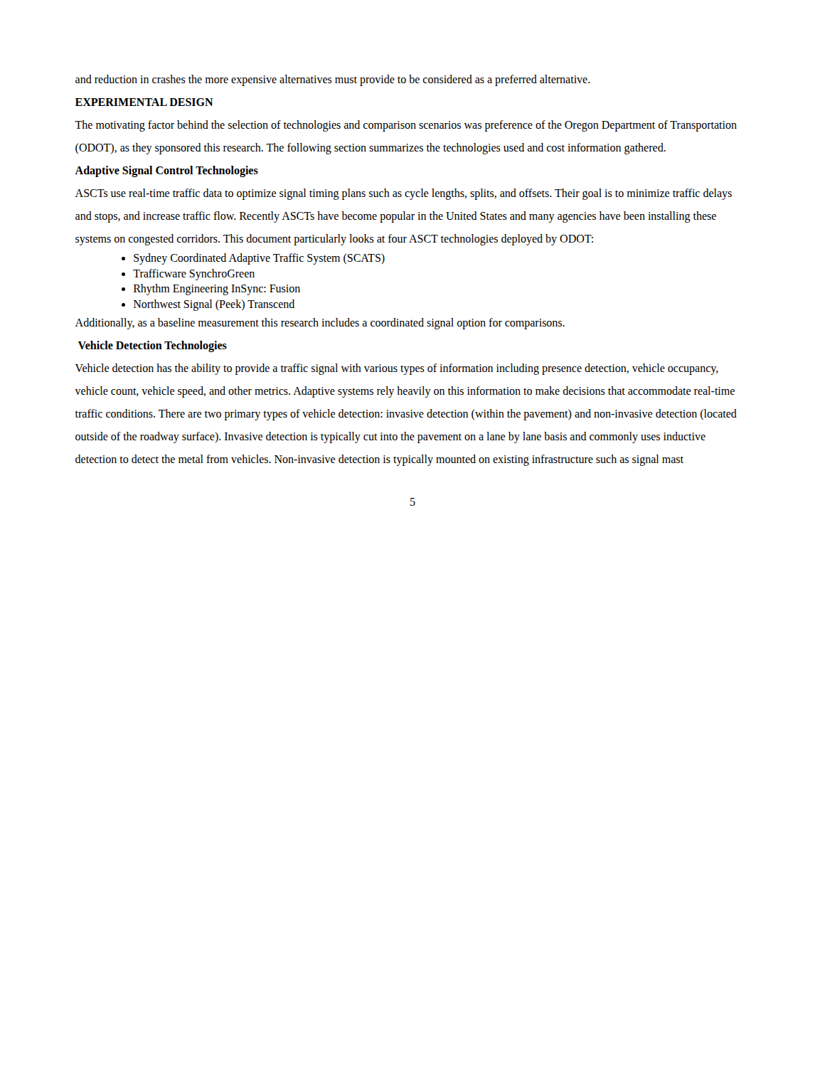and reduction in crashes the more expensive alternatives must provide to be considered as a preferred alternative.
EXPERIMENTAL DESIGN
The motivating factor behind the selection of technologies and comparison scenarios was preference of the Oregon Department of Transportation (ODOT), as they sponsored this research. The following section summarizes the technologies used and cost information gathered.
Adaptive Signal Control Technologies
ASCTs use real-time traffic data to optimize signal timing plans such as cycle lengths, splits, and offsets. Their goal is to minimize traffic delays and stops, and increase traffic flow. Recently ASCTs have become popular in the United States and many agencies have been installing these systems on congested corridors. This document particularly looks at four ASCT technologies deployed by ODOT:
Sydney Coordinated Adaptive Traffic System (SCATS)
Trafficware SynchroGreen
Rhythm Engineering InSync: Fusion
Northwest Signal (Peek) Transcend
Additionally, as a baseline measurement this research includes a coordinated signal option for comparisons.
Vehicle Detection Technologies
Vehicle detection has the ability to provide a traffic signal with various types of information including presence detection, vehicle occupancy, vehicle count, vehicle speed, and other metrics. Adaptive systems rely heavily on this information to make decisions that accommodate real-time traffic conditions. There are two primary types of vehicle detection: invasive detection (within the pavement) and non-invasive detection (located outside of the roadway surface). Invasive detection is typically cut into the pavement on a lane by lane basis and commonly uses inductive detection to detect the metal from vehicles. Non-invasive detection is typically mounted on existing infrastructure such as signal mast
5